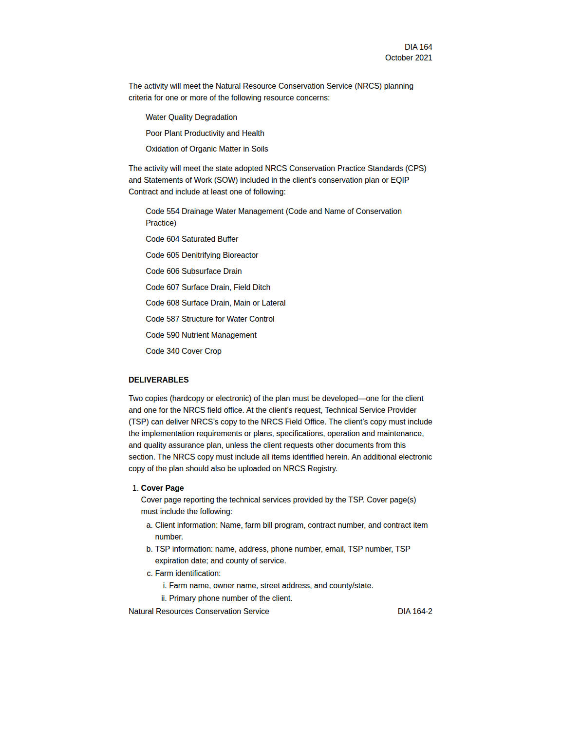DIA 164
October 2021
The activity will meet the Natural Resource Conservation Service (NRCS) planning criteria for one or more of the following resource concerns:
Water Quality Degradation
Poor Plant Productivity and Health
Oxidation of Organic Matter in Soils
The activity will meet the state adopted NRCS Conservation Practice Standards (CPS) and Statements of Work (SOW) included in the client’s conservation plan or EQIP Contract and include at least one of following:
Code 554 Drainage Water Management (Code and Name of Conservation Practice)
Code 604 Saturated Buffer
Code 605 Denitrifying Bioreactor
Code 606 Subsurface Drain
Code 607 Surface Drain, Field Ditch
Code 608 Surface Drain, Main or Lateral
Code 587 Structure for Water Control
Code 590 Nutrient Management
Code 340 Cover Crop
DELIVERABLES
Two copies (hardcopy or electronic) of the plan must be developed—one for the client and one for the NRCS field office. At the client’s request, Technical Service Provider (TSP) can deliver NRCS’s copy to the NRCS Field Office. The client’s copy must include the implementation requirements or plans, specifications, operation and maintenance, and quality assurance plan, unless the client requests other documents from this section. The NRCS copy must include all items identified herein. An additional electronic copy of the plan should also be uploaded on NRCS Registry.
Cover Page
Cover page reporting the technical services provided by the TSP. Cover page(s) must include the following:
Client information: Name, farm bill program, contract number, and contract item number.
TSP information: name, address, phone number, email, TSP number, TSP expiration date; and county of service.
Farm identification:
Farm name, owner name, street address, and county/state.
Primary phone number of the client.
Natural Resources Conservation Service DIA 164-2